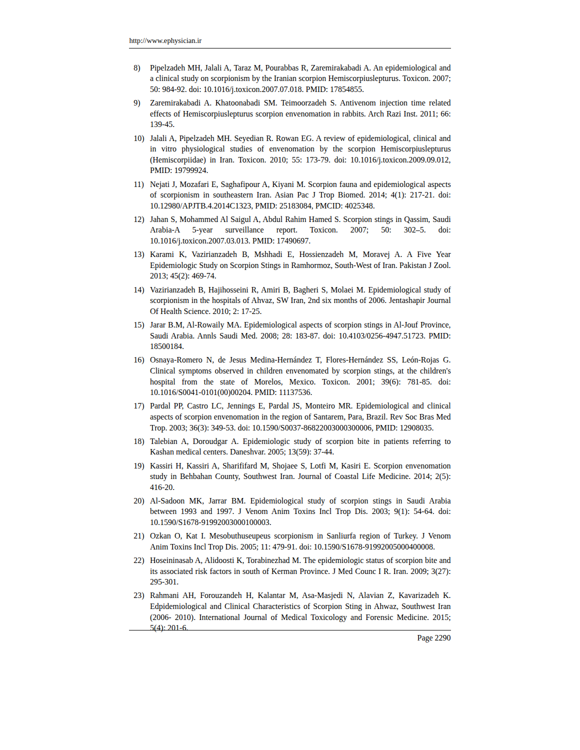http://www.ephysician.ir
8) Pipelzadeh MH, Jalali A, Taraz M, Pourabbas R, Zaremirakabadi A. An epidemiological and a clinical study on scorpionism by the Iranian scorpion Hemiscorpiuslepturus. Toxicon. 2007; 50: 984-92. doi: 10.1016/j.toxicon.2007.07.018. PMID: 17854855.
9) Zaremirakabadi A. Khatoonabadi SM. Teimoorzadeh S. Antivenom injection time related effects of Hemiscorpiuslepturus scorpion envenomation in rabbits. Arch Razi Inst. 2011; 66: 139-45.
10) Jalali A, Pipelzadeh MH. Seyedian R. Rowan EG. A review of epidemiological, clinical and in vitro physiological studies of envenomation by the scorpion Hemiscorpiuslepturus (Hemiscorpiidae) in Iran. Toxicon. 2010; 55: 173-79. doi: 10.1016/j.toxicon.2009.09.012, PMID: 19799924.
11) Nejati J, Mozafari E, Saghafipour A, Kiyani M. Scorpion fauna and epidemiological aspects of scorpionism in southeastern Iran. Asian Pac J Trop Biomed. 2014; 4(1): 217-21. doi: 10.12980/APJTB.4.2014C1323, PMID: 25183084, PMCID: 4025348.
12) Jahan S, Mohammed Al Saigul A, Abdul Rahim Hamed S. Scorpion stings in Qassim, Saudi Arabia-A 5-year surveillance report. Toxicon. 2007; 50: 302–5. doi: 10.1016/j.toxicon.2007.03.013. PMID: 17490697.
13) Karami K, Vazirianzadeh B, Mshhadi E, Hossienzadeh M, Moravej A. A Five Year Epidemiologic Study on Scorpion Stings in Ramhormoz, South-West of Iran. Pakistan J Zool. 2013; 45(2): 469-74.
14) Vazirianzadeh B, Hajihosseini R, Amiri B, Bagheri S, Molaei M. Epidemiological study of scorpionism in the hospitals of Ahvaz, SW Iran, 2nd six months of 2006. Jentashapir Journal Of Health Science. 2010; 2: 17-25.
15) Jarar B.M, Al-Rowaily MA. Epidemiological aspects of scorpion stings in Al-Jouf Province, Saudi Arabia. Annls Saudi Med. 2008; 28: 183-87. doi: 10.4103/0256-4947.51723. PMID: 18500184.
16) Osnaya-Romero N, de Jesus Medina-Hernández T, Flores-Hernández SS, León-Rojas G. Clinical symptoms observed in children envenomated by scorpion stings, at the children's hospital from the state of Morelos, Mexico. Toxicon. 2001; 39(6): 781-85. doi: 10.1016/S0041-0101(00)00204. PMID: 11137536.
17) Pardal PP, Castro LC, Jennings E, Pardal JS, Monteiro MR. Epidemiological and clinical aspects of scorpion envenomation in the region of Santarem, Para, Brazil. Rev Soc Bras Med Trop. 2003; 36(3): 349-53. doi: 10.1590/S0037-86822003000300006, PMID: 12908035.
18) Talebian A, Doroudgar A. Epidemiologic study of scorpion bite in patients referring to Kashan medical centers. Daneshvar. 2005; 13(59): 37-44.
19) Kassiri H, Kassiri A, Sharififard M, Shojaee S, Lotfi M, Kasiri E. Scorpion envenomation study in Behbahan County, Southwest Iran. Journal of Coastal Life Medicine. 2014; 2(5): 416-20.
20) Al-Sadoon MK, Jarrar BM. Epidemiological study of scorpion stings in Saudi Arabia between 1993 and 1997. J Venom Anim Toxins Incl Trop Dis. 2003; 9(1): 54-64. doi: 10.1590/S1678-91992003000100003.
21) Ozkan O, Kat I. Mesobuthuseupeus scorpionism in Sanliurfa region of Turkey. J Venom Anim Toxins Incl Trop Dis. 2005; 11: 479-91. doi: 10.1590/S1678-91992005000400008.
22) Hoseininasab A, Alidoosti K, Torabinezhad M. The epidemiologic status of scorpion bite and its associated risk factors in south of Kerman Province. J Med Counc I R. Iran. 2009; 3(27): 295-301.
23) Rahmani AH, Forouzandeh H, Kalantar M, Asa-Masjedi N, Alavian Z, Kavarizadeh K. Edpidemiological and Clinical Characteristics of Scorpion Sting in Ahwaz, Southwest Iran (2006- 2010). International Journal of Medical Toxicology and Forensic Medicine. 2015; 5(4): 201-6.
Page 2290